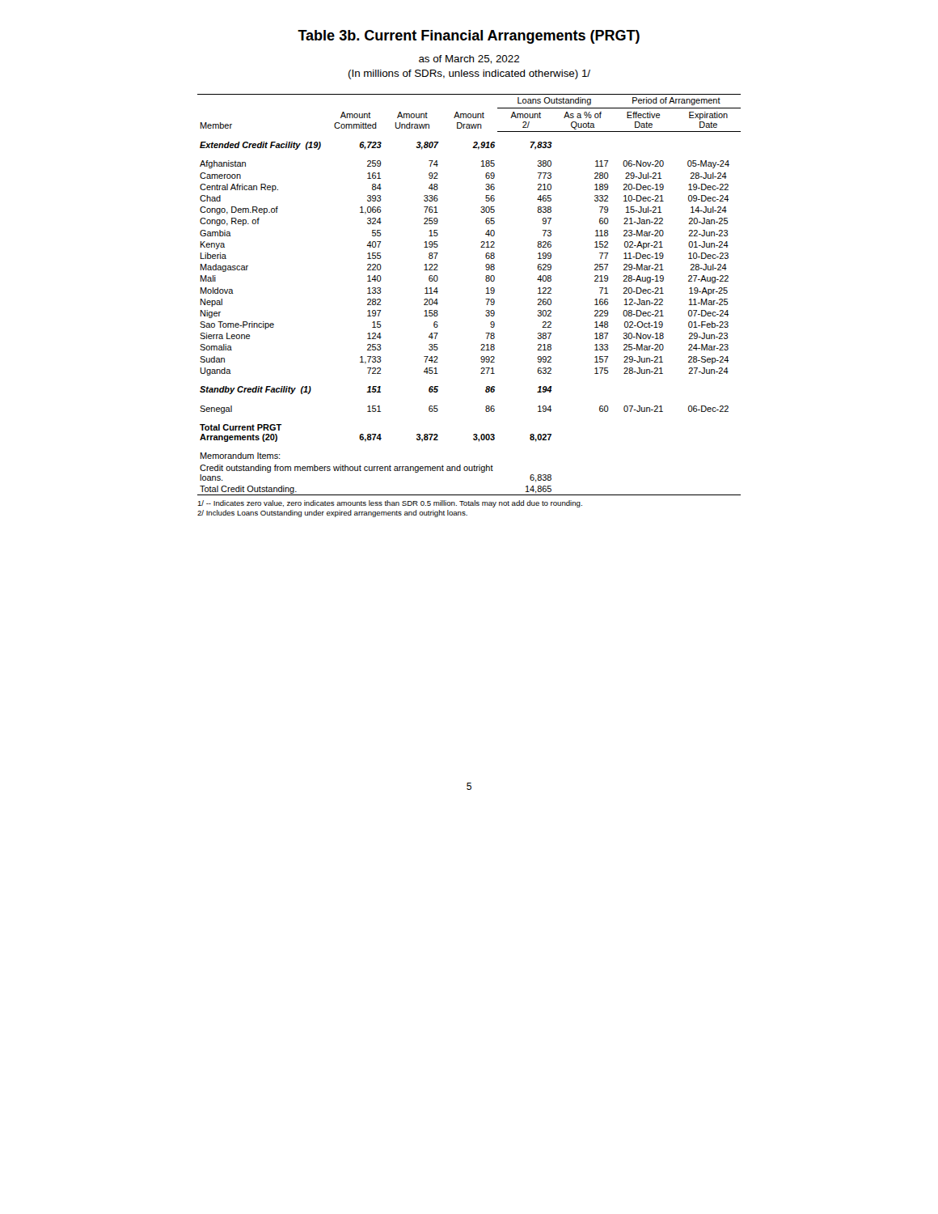Table 3b. Current Financial Arrangements (PRGT)
as of March 25, 2022
(In millions of SDRs, unless indicated otherwise) 1/
| Member | Amount Committed | Amount Undrawn | Amount Drawn | Loans Outstanding | Period of Arrangement |
| --- | --- | --- | --- | --- | --- |
| Amount 2/ | As a % of Quota | Effective Date | Expiration Date |
| Extended Credit Facility (19) | 6,723 | 3,807 | 2,916 | 7,833 | | | |
| Afghanistan | 259 | 74 | 185 | 380 | 117 | 06-Nov-20 | 05-May-24 |
| Cameroon | 161 | 92 | 69 | 773 | 280 | 29-Jul-21 | 28-Jul-24 |
| Central African Rep. | 84 | 48 | 36 | 210 | 189 | 20-Dec-19 | 19-Dec-22 |
| Chad | 393 | 336 | 56 | 465 | 332 | 10-Dec-21 | 09-Dec-24 |
| Congo, Dem.Rep.of | 1,066 | 761 | 305 | 838 | 79 | 15-Jul-21 | 14-Jul-24 |
| Congo, Rep. of | 324 | 259 | 65 | 97 | 60 | 21-Jan-22 | 20-Jan-25 |
| Gambia | 55 | 15 | 40 | 73 | 118 | 23-Mar-20 | 22-Jun-23 |
| Kenya | 407 | 195 | 212 | 826 | 152 | 02-Apr-21 | 01-Jun-24 |
| Liberia | 155 | 87 | 68 | 199 | 77 | 11-Dec-19 | 10-Dec-23 |
| Madagascar | 220 | 122 | 98 | 629 | 257 | 29-Mar-21 | 28-Jul-24 |
| Mali | 140 | 60 | 80 | 408 | 219 | 28-Aug-19 | 27-Aug-22 |
| Moldova | 133 | 114 | 19 | 122 | 71 | 20-Dec-21 | 19-Apr-25 |
| Nepal | 282 | 204 | 79 | 260 | 166 | 12-Jan-22 | 11-Mar-25 |
| Niger | 197 | 158 | 39 | 302 | 229 | 08-Dec-21 | 07-Dec-24 |
| Sao Tome-Principe | 15 | 6 | 9 | 22 | 148 | 02-Oct-19 | 01-Feb-23 |
| Sierra Leone | 124 | 47 | 78 | 387 | 187 | 30-Nov-18 | 29-Jun-23 |
| Somalia | 253 | 35 | 218 | 218 | 133 | 25-Mar-20 | 24-Mar-23 |
| Sudan | 1,733 | 742 | 992 | 992 | 157 | 29-Jun-21 | 28-Sep-24 |
| Uganda | 722 | 451 | 271 | 632 | 175 | 28-Jun-21 | 27-Jun-24 |
| Standby Credit Facility (1) | 151 | 65 | 86 | 194 | | | |
| Senegal | 151 | 65 | 86 | 194 | 60 | 07-Jun-21 | 06-Dec-22 |
| Total Current PRGT Arrangements (20) | 6,874 | 3,872 | 3,003 | 8,027 | | | |
| Memorandum Items: |
| Credit outstanding from members without current arrangement and outright loans. | 6,838 | | | |
| Total Credit Outstanding. | 14,865 | | | |
1/ -- Indicates zero value, zero indicates amounts less than SDR 0.5 million. Totals may not add due to rounding.
2/ Includes Loans Outstanding under expired arrangements and outright loans.
5